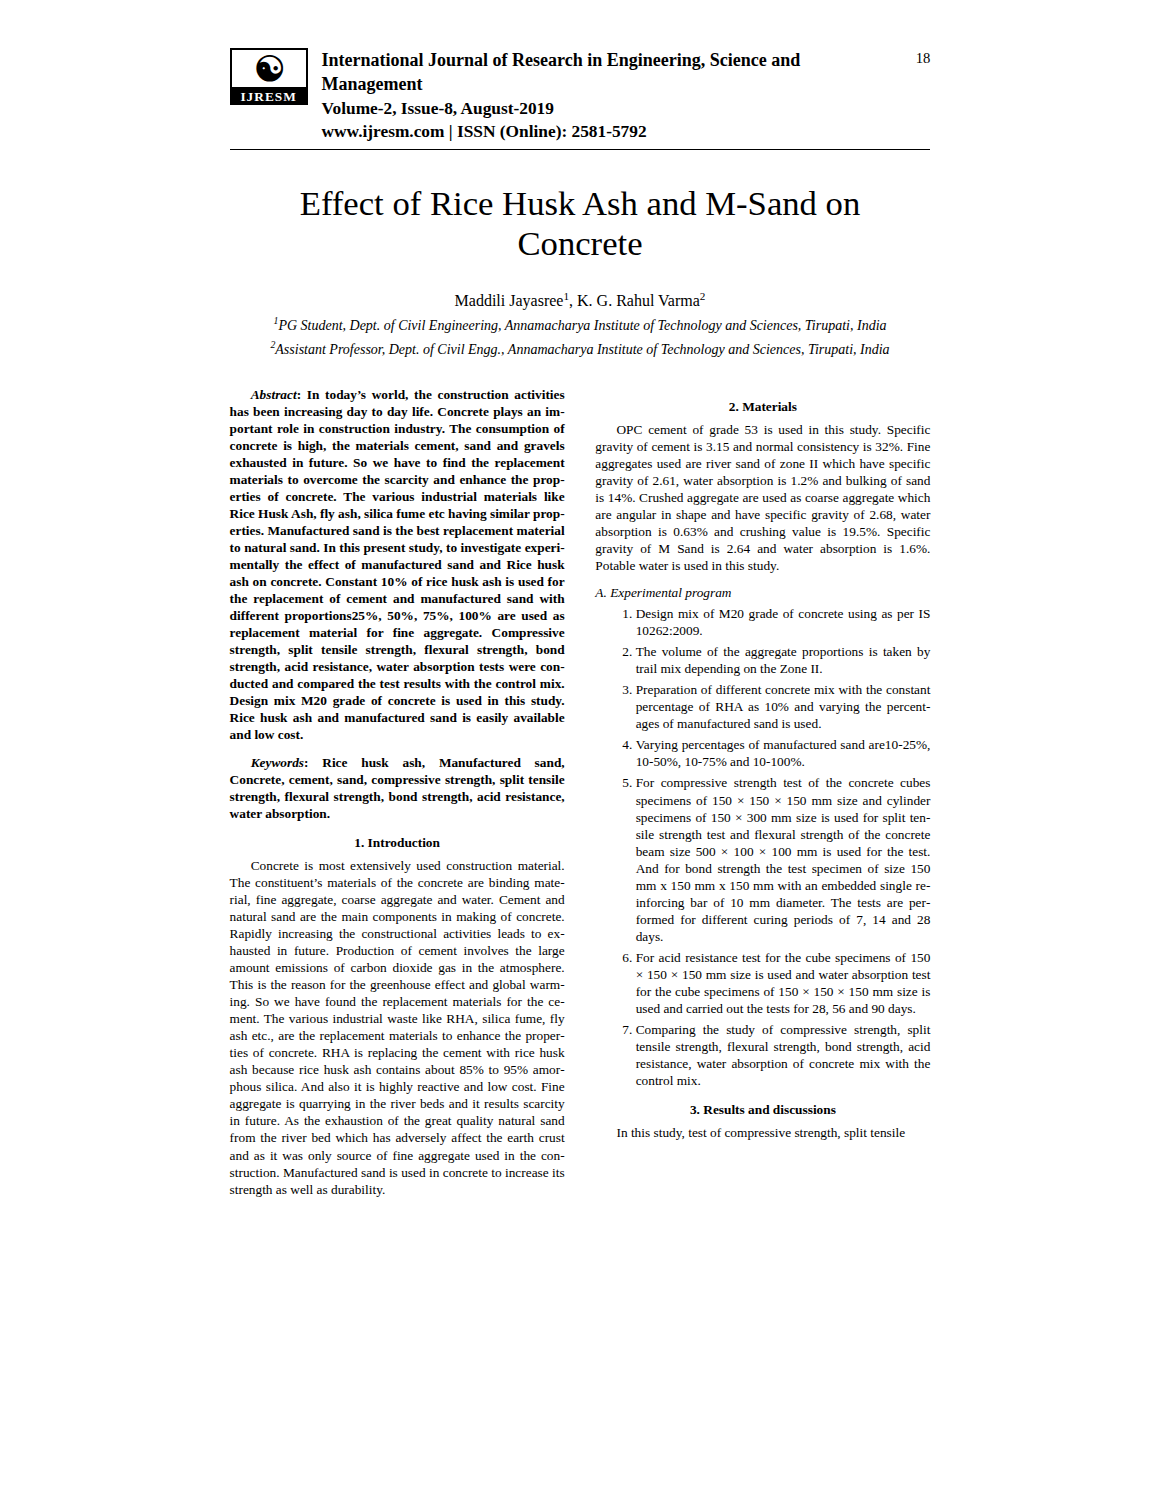☯ IJRESM
International Journal of Research in Engineering, Science and Management
Volume-2, Issue-8, August-2019
www.ijresm.com | ISSN (Online): 2581-5792
18
Effect of Rice Husk Ash and M-Sand on
Concrete
Maddili Jayasree1, K. G. Rahul Varma2
1PG Student, Dept. of Civil Engineering, Annamacharya Institute of Technology and Sciences, Tirupati, India
2Assistant Professor, Dept. of Civil Engg., Annamacharya Institute of Technology and Sciences, Tirupati, India
Abstract: In today’s world, the construction activities has been increasing day to day life. Concrete plays an important role in construction industry. The consumption of concrete is high, the materials cement, sand and gravels exhausted in future. So we have to find the replacement materials to overcome the scarcity and enhance the properties of concrete. The various industrial materials like Rice Husk Ash, fly ash, silica fume etc having similar properties. Manufactured sand is the best replacement material to natural sand. In this present study, to investigate experimentally the effect of manufactured sand and Rice husk ash on concrete. Constant 10% of rice husk ash is used for the replacement of cement and manufactured sand with different proportions25%, 50%, 75%, 100% are used as replacement material for fine aggregate. Compressive strength, split tensile strength, flexural strength, bond strength, acid resistance, water absorption tests were conducted and compared the test results with the control mix. Design mix M20 grade of concrete is used in this study. Rice husk ash and manufactured sand is easily available and low cost.
Keywords: Rice husk ash, Manufactured sand, Concrete, cement, sand, compressive strength, split tensile strength, flexural strength, bond strength, acid resistance, water absorption.
1. Introduction
Concrete is most extensively used construction material. The constituent’s materials of the concrete are binding material, fine aggregate, coarse aggregate and water. Cement and natural sand are the main components in making of concrete. Rapidly increasing the constructional activities leads to exhausted in future. Production of cement involves the large amount emissions of carbon dioxide gas in the atmosphere. This is the reason for the greenhouse effect and global warming. So we have found the replacement materials for the cement. The various industrial waste like RHA, silica fume, fly ash etc., are the replacement materials to enhance the properties of concrete. RHA is replacing the cement with rice husk ash because rice husk ash contains about 85% to 95% amorphous silica. And also it is highly reactive and low cost. Fine aggregate is quarrying in the river beds and it results scarcity in future. As the exhaustion of the great quality natural sand from the river bed which has adversely affect the earth crust and as it was only source of fine aggregate used in the construction. Manufactured sand is used in concrete to increase its strength as well as durability.
2. Materials
OPC cement of grade 53 is used in this study. Specific gravity of cement is 3.15 and normal consistency is 32%. Fine aggregates used are river sand of zone II which have specific gravity of 2.61, water absorption is 1.2% and bulking of sand is 14%. Crushed aggregate are used as coarse aggregate which are angular in shape and have specific gravity of 2.68, water absorption is 0.63% and crushing value is 19.5%. Specific gravity of M Sand is 2.64 and water absorption is 1.6%. Potable water is used in this study.
A. Experimental program
Design mix of M20 grade of concrete using as per IS 10262:2009.
The volume of the aggregate proportions is taken by trail mix depending on the Zone II.
Preparation of different concrete mix with the constant percentage of RHA as 10% and varying the percentages of manufactured sand is used.
Varying percentages of manufactured sand are10-25%, 10-50%, 10-75% and 10-100%.
For compressive strength test of the concrete cubes specimens of 150 × 150 × 150 mm size and cylinder specimens of 150 × 300 mm size is used for split tensile strength test and flexural strength of the concrete beam size 500 × 100 × 100 mm is used for the test. And for bond strength the test specimen of size 150 mm x 150 mm x 150 mm with an embedded single reinforcing bar of 10 mm diameter. The tests are performed for different curing periods of 7, 14 and 28 days.
For acid resistance test for the cube specimens of 150 × 150 × 150 mm size is used and water absorption test for the cube specimens of 150 × 150 × 150 mm size is used and carried out the tests for 28, 56 and 90 days.
Comparing the study of compressive strength, split tensile strength, flexural strength, bond strength, acid resistance, water absorption of concrete mix with the control mix.
3. Results and discussions
In this study, test of compressive strength, split tensile